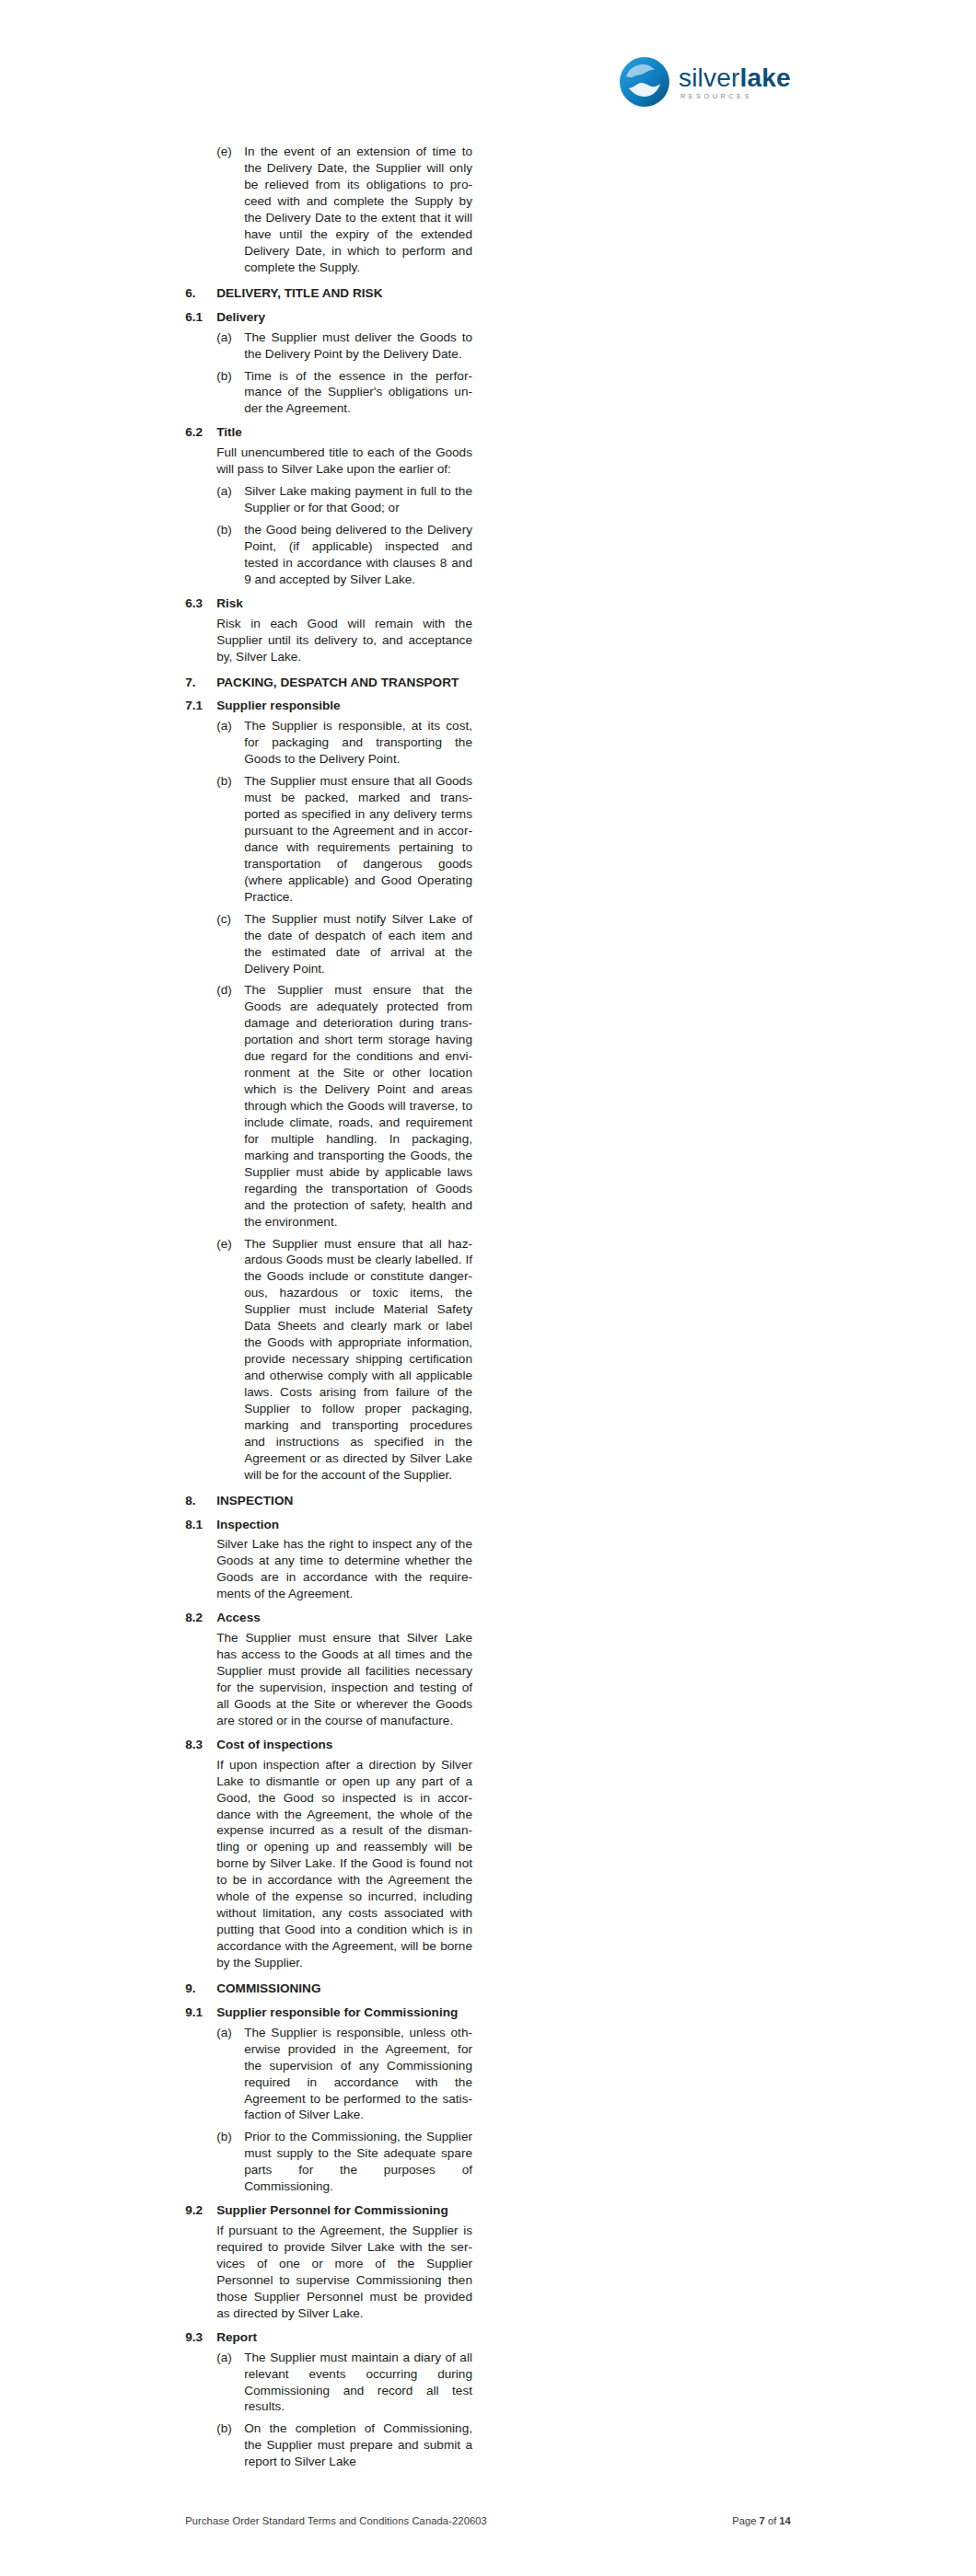silverlake
Resources
In the event of an extension of time to the Delivery Date, the Supplier will only be relieved from its obligations to proceed with and complete the Supply by the Delivery Date to the extent that it will have until the expiry of the extended Delivery Date, in which to perform and complete the Supply.
6. DELIVERY, TITLE AND RISK
6.1 Delivery
The Supplier must deliver the Goods to the Delivery Point by the Delivery Date.
Time is of the essence in the performance of the Supplier's obligations under the Agreement.
6.2 Title
Full unencumbered title to each of the Goods will pass to Silver Lake upon the earlier of:
Silver Lake making payment in full to the Supplier or for that Good; or
the Good being delivered to the Delivery Point, (if applicable) inspected and tested in accordance with clauses 8 and 9 and accepted by Silver Lake.
6.3 Risk
Risk in each Good will remain with the Supplier until its delivery to, and acceptance by, Silver Lake.
7. PACKING, DESPATCH AND TRANSPORT
7.1 Supplier responsible
The Supplier is responsible, at its cost, for packaging and transporting the Goods to the Delivery Point.
The Supplier must ensure that all Goods must be packed, marked and transported as specified in any delivery terms pursuant to the Agreement and in accordance with requirements pertaining to transportation of dangerous goods (where applicable) and Good Operating Practice.
The Supplier must notify Silver Lake of the date of despatch of each item and the estimated date of arrival at the Delivery Point.
The Supplier must ensure that the Goods are adequately protected from damage and deterioration during transportation and short term storage having due regard for the conditions and environment at the Site or other location which is the Delivery Point and areas through which the Goods will traverse, to include climate, roads, and requirement for multiple handling. In packaging, marking and transporting the Goods, the Supplier must abide by applicable laws regarding the transportation of Goods and the protection of safety, health and the environment.
The Supplier must ensure that all hazardous Goods must be clearly labelled. If the Goods include or constitute dangerous, hazardous or toxic items, the Supplier must include Material Safety Data Sheets and clearly mark or label the Goods with appropriate information, provide necessary shipping certification and otherwise comply with all applicable laws. Costs arising from failure of the Supplier to follow proper packaging, marking and transporting procedures and instructions as specified in the Agreement or as directed by Silver Lake will be for the account of the Supplier.
8. INSPECTION
8.1 Inspection
Silver Lake has the right to inspect any of the Goods at any time to determine whether the Goods are in accordance with the requirements of the Agreement.
8.2 Access
The Supplier must ensure that Silver Lake has access to the Goods at all times and the Supplier must provide all facilities necessary for the supervision, inspection and testing of all Goods at the Site or wherever the Goods are stored or in the course of manufacture.
8.3 Cost of inspections
If upon inspection after a direction by Silver Lake to dismantle or open up any part of a Good, the Good so inspected is in accordance with the Agreement, the whole of the expense incurred as a result of the dismantling or opening up and reassembly will be borne by Silver Lake. If the Good is found not to be in accordance with the Agreement the whole of the expense so incurred, including without limitation, any costs associated with putting that Good into a condition which is in accordance with the Agreement, will be borne by the Supplier.
9. COMMISSIONING
9.1 Supplier responsible for Commissioning
The Supplier is responsible, unless otherwise provided in the Agreement, for the supervision of any Commissioning required in accordance with the Agreement to be performed to the satisfaction of Silver Lake.
Prior to the Commissioning, the Supplier must supply to the Site adequate spare parts for the purposes of Commissioning.
9.2 Supplier Personnel for Commissioning
If pursuant to the Agreement, the Supplier is required to provide Silver Lake with the services of one or more of the Supplier Personnel to supervise Commissioning then those Supplier Personnel must be provided as directed by Silver Lake.
9.3 Report
The Supplier must maintain a diary of all relevant events occurring during Commissioning and record all test results.
On the completion of Commissioning, the Supplier must prepare and submit a report to Silver Lake
Purchase Order Standard Terms and Conditions Canada-220603
Page 7 of 14